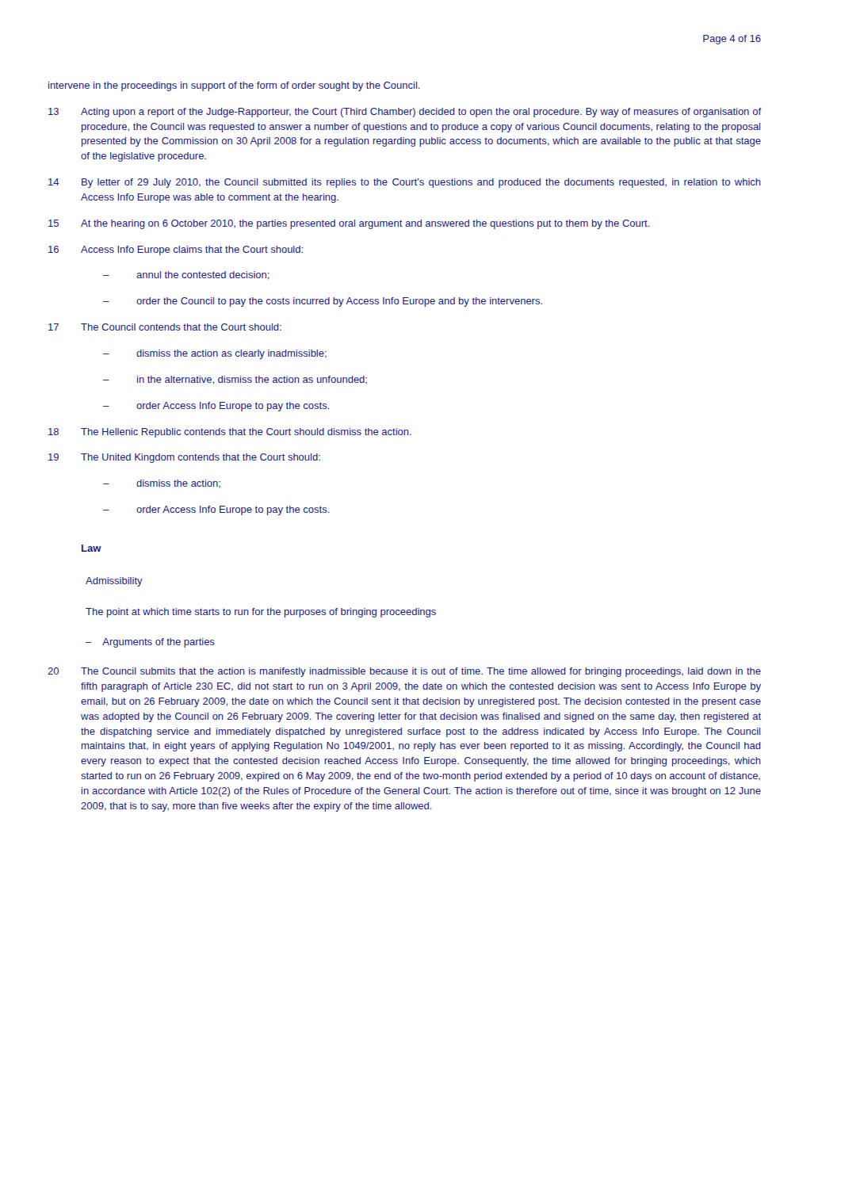Page 4 of 16
intervene in the proceedings in support of the form of order sought by the Council.
13
Acting upon a report of the Judge-Rapporteur, the Court (Third Chamber) decided to open the oral procedure. By way of measures of organisation of procedure, the Council was requested to answer a number of questions and to produce a copy of various Council documents, relating to the proposal presented by the Commission on 30 April 2008 for a regulation regarding public access to documents, which are available to the public at that stage of the legislative procedure.
14
By letter of 29 July 2010, the Council submitted its replies to the Court's questions and produced the documents requested, in relation to which Access Info Europe was able to comment at the hearing.
15
At the hearing on 6 October 2010, the parties presented oral argument and answered the questions put to them by the Court.
16
Access Info Europe claims that the Court should:
–
annul the contested decision;
–
order the Council to pay the costs incurred by Access Info Europe and by the interveners.
17
The Council contends that the Court should:
–
dismiss the action as clearly inadmissible;
–
in the alternative, dismiss the action as unfounded;
–
order Access Info Europe to pay the costs.
18
The Hellenic Republic contends that the Court should dismiss the action.
19
The United Kingdom contends that the Court should:
–
dismiss the action;
–
order Access Info Europe to pay the costs.
Law
Admissibility
The point at which time starts to run for the purposes of bringing proceedings
–
Arguments of the parties
20
The Council submits that the action is manifestly inadmissible because it is out of time. The time allowed for bringing proceedings, laid down in the fifth paragraph of Article 230 EC, did not start to run on 3 April 2009, the date on which the contested decision was sent to Access Info Europe by email, but on 26 February 2009, the date on which the Council sent it that decision by unregistered post. The decision contested in the present case was adopted by the Council on 26 February 2009. The covering letter for that decision was finalised and signed on the same day, then registered at the dispatching service and immediately dispatched by unregistered surface post to the address indicated by Access Info Europe. The Council maintains that, in eight years of applying Regulation No 1049/2001, no reply has ever been reported to it as missing. Accordingly, the Council had every reason to expect that the contested decision reached Access Info Europe. Consequently, the time allowed for bringing proceedings, which started to run on 26 February 2009, expired on 6 May 2009, the end of the two-month period extended by a period of 10 days on account of distance, in accordance with Article 102(2) of the Rules of Procedure of the General Court. The action is therefore out of time, since it was brought on 12 June 2009, that is to say, more than five weeks after the expiry of the time allowed.